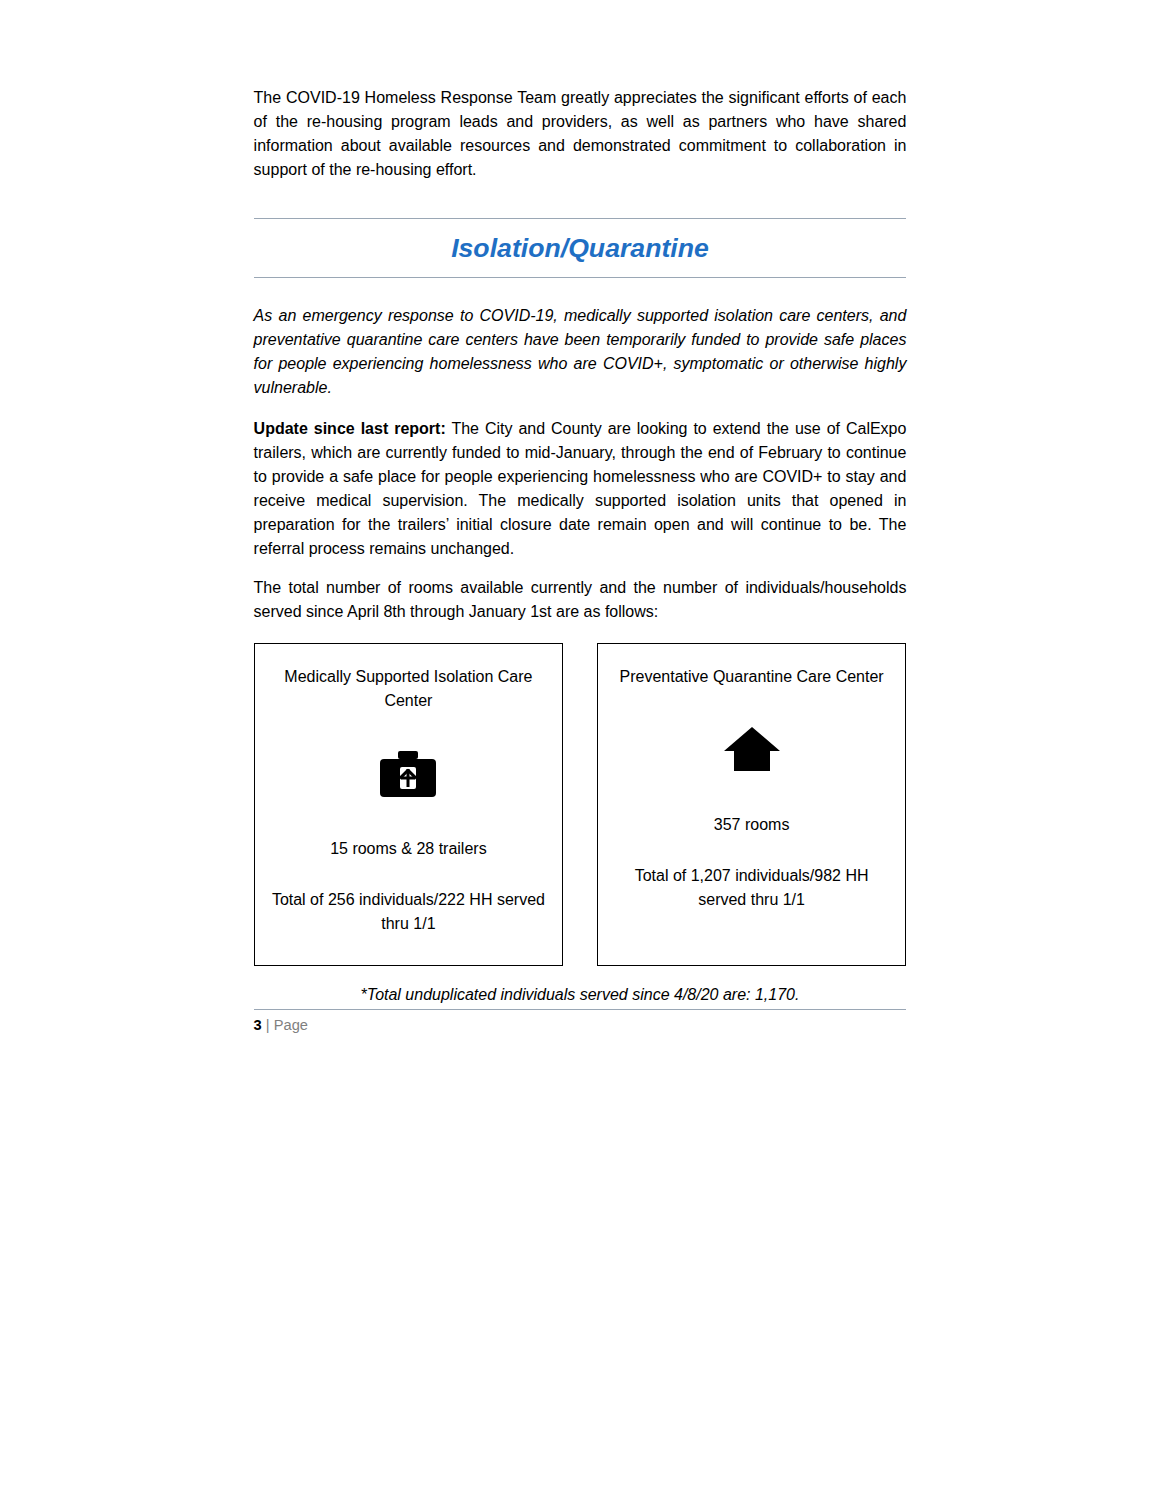The COVID-19 Homeless Response Team greatly appreciates the significant efforts of each of the re-housing program leads and providers, as well as partners who have shared information about available resources and demonstrated commitment to collaboration in support of the re-housing effort.
Isolation/Quarantine
As an emergency response to COVID-19, medically supported isolation care centers, and preventative quarantine care centers have been temporarily funded to provide safe places for people experiencing homelessness who are COVID+, symptomatic or otherwise highly vulnerable.
Update since last report: The City and County are looking to extend the use of CalExpo trailers, which are currently funded to mid-January, through the end of February to continue to provide a safe place for people experiencing homelessness who are COVID+ to stay and receive medical supervision. The medically supported isolation units that opened in preparation for the trailers’ initial closure date remain open and will continue to be. The referral process remains unchanged.
The total number of rooms available currently and the number of individuals/households served since April 8th through January 1st are as follows:
Medically Supported Isolation Care Center
15 rooms & 28 trailers
Total of 256 individuals/222 HH served thru 1/1
Preventative Quarantine Care Center
357 rooms
Total of 1,207 individuals/982 HH served thru 1/1
*Total unduplicated individuals served since 4/8/20 are: 1,170.
3 | Page